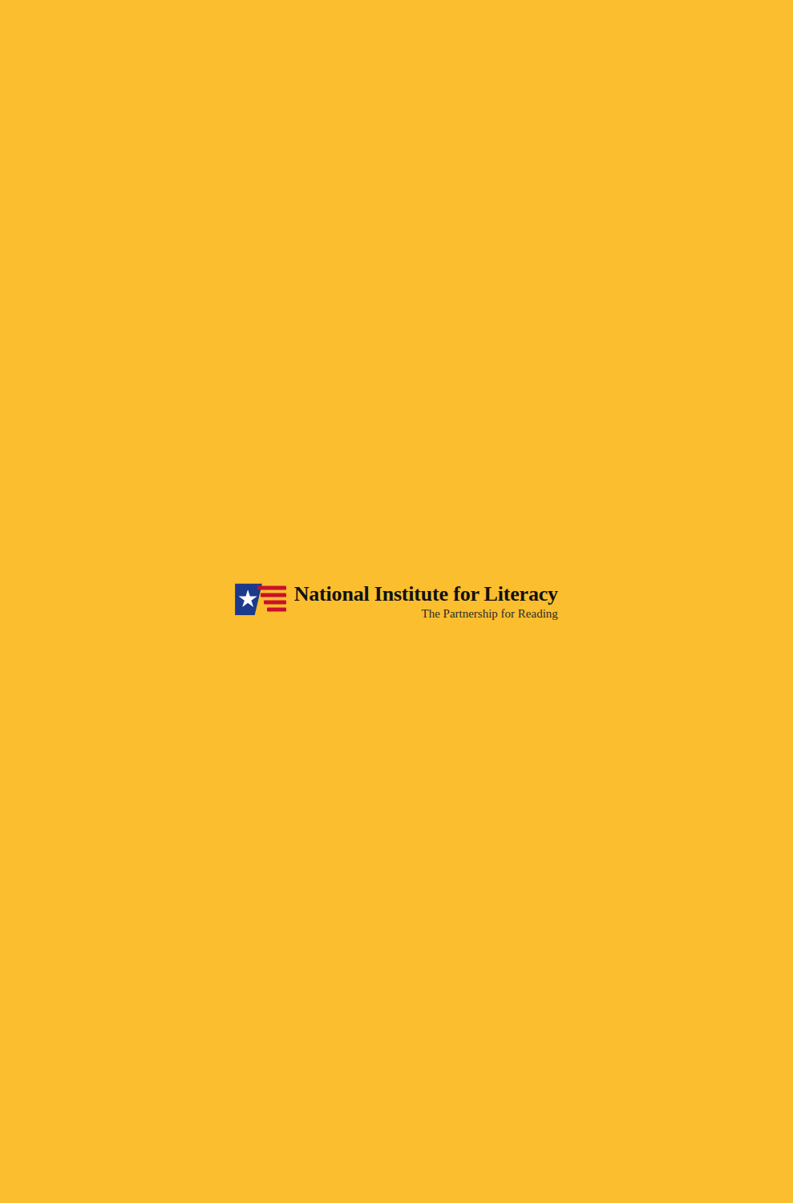National Institute for Literacy
The Partnership for Reading